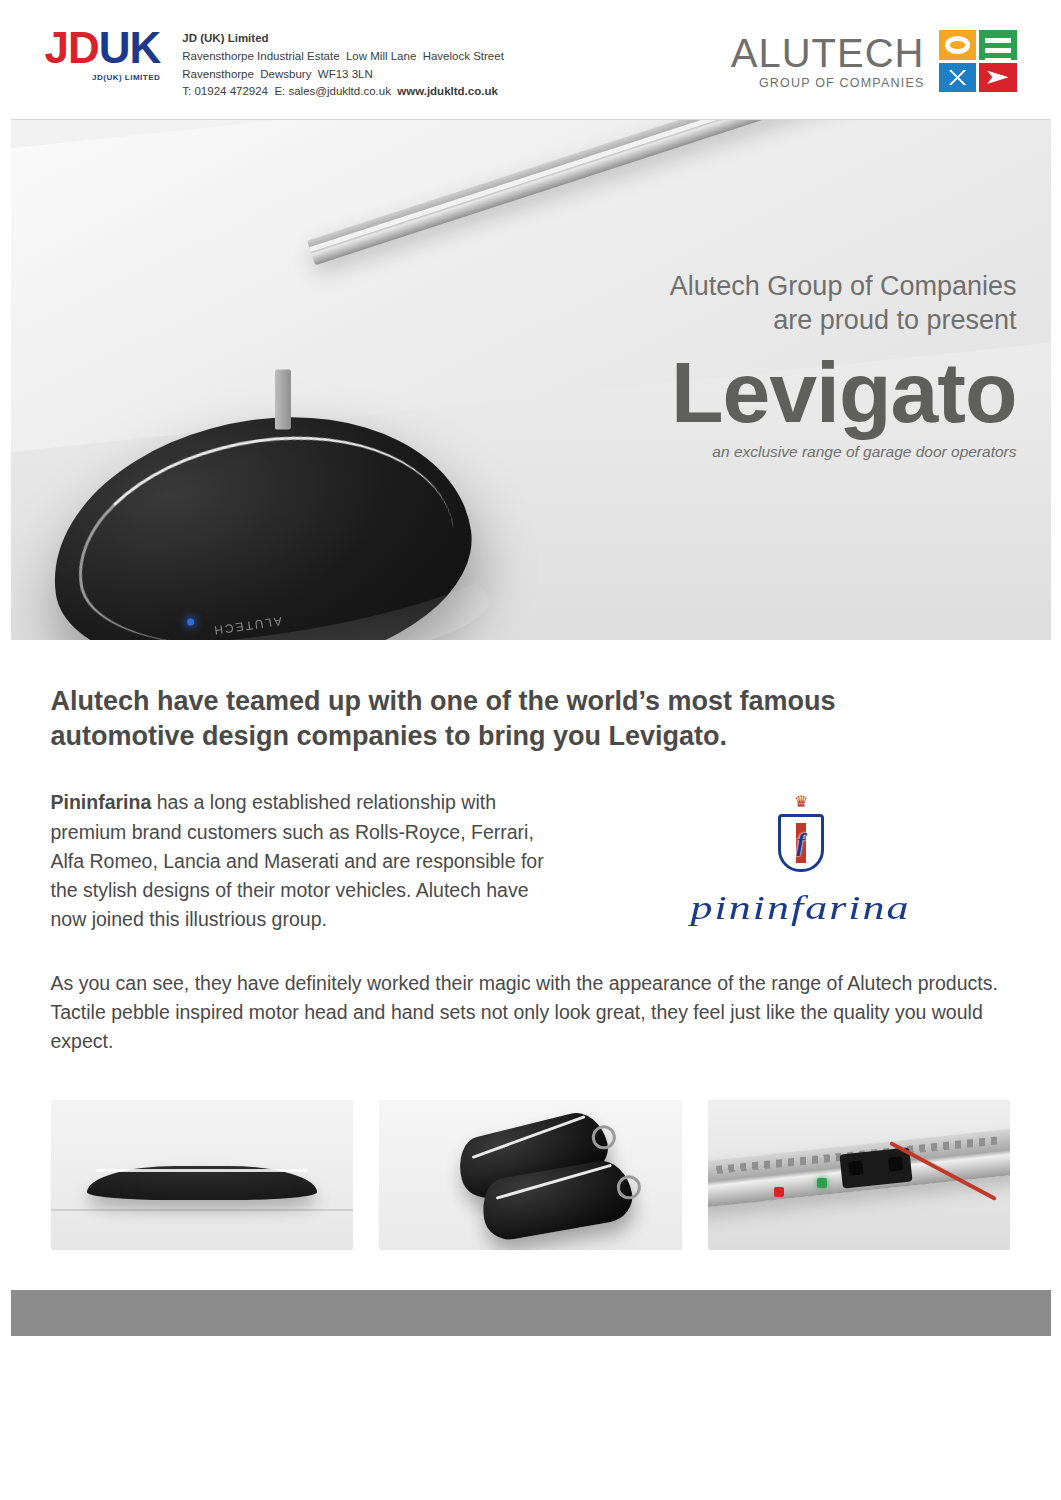JD UK JD(UK) LIMITED
JD (UK) Limited
Ravensthorpe Industrial Estate Low Mill Lane Havelock Street
Ravensthorpe Dewsbury WF13 3LN
T: 01924 472924 E: sales@jdukltd.co.uk www.jdukltd.co.uk
ALUTECH GROUP OF COMPANIES
ALUTECH
Alutech Group of Companies
are proud to present
Levigato
an exclusive range of garage door operators
Alutech have teamed up with one of the world’s most famous automotive design companies to bring you Levigato.
Pininfarina has a long established relationship with premium brand customers such as Rolls-Royce, Ferrari, Alfa Romeo, Lancia and Maserati and are responsible for the stylish designs of their motor vehicles. Alutech have now joined this illustrious group.
♛
f
pininfarina
As you can see, they have definitely worked their magic with the appearance of the range of Alutech products. Tactile pebble inspired motor head and hand sets not only look great, they feel just like the quality you would expect.